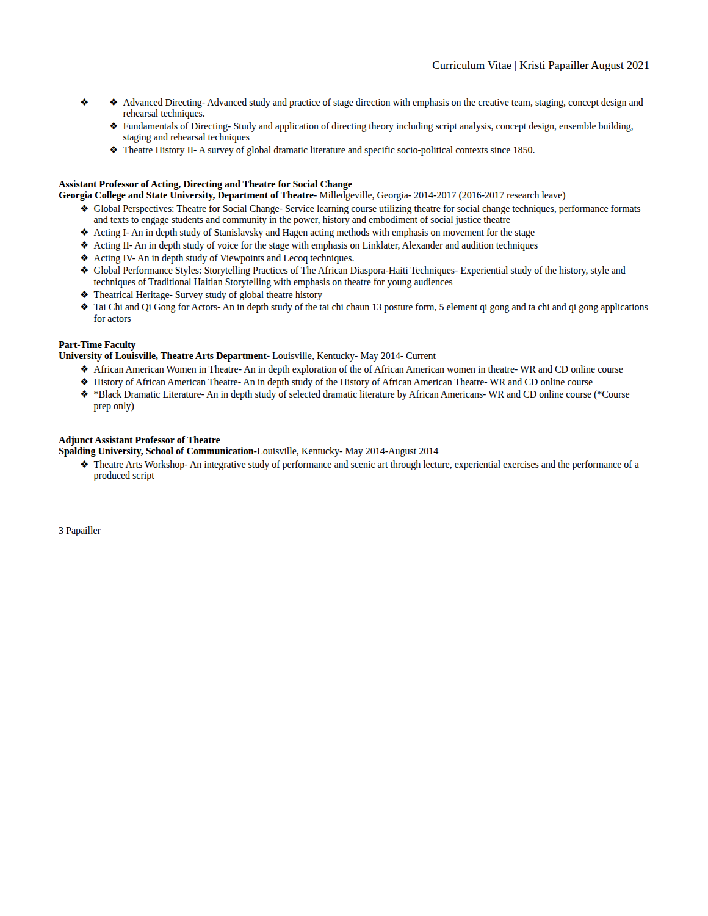Curriculum Vitae | Kristi Papailler August 2021
Advanced Directing- Advanced study and practice of stage direction with emphasis on the creative team, staging, concept design and rehearsal techniques.
Fundamentals of Directing- Study and application of directing theory including script analysis, concept design, ensemble building, staging and rehearsal techniques
Theatre History II- A survey of global dramatic literature and specific socio-political contexts since 1850.
Assistant Professor of Acting, Directing and Theatre for Social Change
Georgia College and State University, Department of Theatre- Milledgeville, Georgia- 2014-2017 (2016-2017 research leave)
Global Perspectives: Theatre for Social Change- Service learning course utilizing theatre for social change techniques, performance formats and texts to engage students and community in the power, history and embodiment of social justice theatre
Acting I- An in depth study of Stanislavsky and Hagen acting methods with emphasis on movement for the stage
Acting II- An in depth study of voice for the stage with emphasis on Linklater, Alexander and audition techniques
Acting IV- An in depth study of Viewpoints and Lecoq techniques.
Global Performance Styles: Storytelling Practices of The African Diaspora-Haiti Techniques- Experiential study of the history, style and techniques of Traditional Haitian Storytelling with emphasis on theatre for young audiences
Theatrical Heritage- Survey study of global theatre history
Tai Chi and Qi Gong for Actors- An in depth study of the tai chi chaun 13 posture form, 5 element qi gong and ta chi and qi gong applications for actors
Part-Time Faculty
University of Louisville, Theatre Arts Department- Louisville, Kentucky- May 2014- Current
African American Women in Theatre- An in depth exploration of the of African American women in theatre- WR and CD online course
History of African American Theatre- An in depth study of the History of African American Theatre- WR and CD online course
*Black Dramatic Literature- An in depth study of selected dramatic literature by African Americans- WR and CD online course (*Course prep only)
Adjunct Assistant Professor of Theatre
Spalding University, School of Communication-Louisville, Kentucky- May 2014-August 2014
Theatre Arts Workshop- An integrative study of performance and scenic art through lecture, experiential exercises and the performance of a produced script
3 Papailler